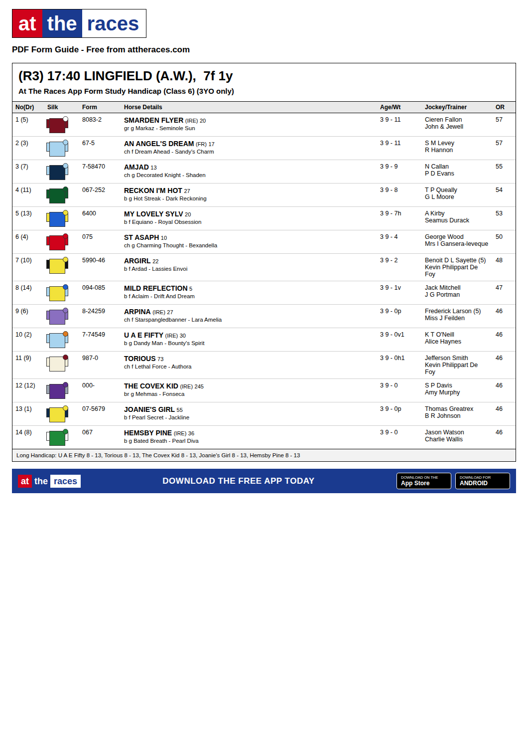at the races
PDF Form Guide - Free from attheraces.com
(R3) 17:40 LINGFIELD (A.W.), 7f 1y
At The Races App Form Study Handicap (Class 6) (3YO only)
| No(Dr) | Silk | Form | Horse Details | Age/Wt | Jockey/Trainer | OR |
| --- | --- | --- | --- | --- | --- | --- |
| 1 (5) | | 8083-2 | SMARDEN FLYER (IRE) 20 gr g Markaz - Seminole Sun | 3 9 - 11 | Cieren Fallon John & Jewell | 57 |
| 2 (3) | | 67-5 | AN ANGEL'S DREAM (FR) 17 ch f Dream Ahead - Sandy's Charm | 3 9 - 11 | S M Levey R Hannon | 57 |
| 3 (7) | | 7-58470 | AMJAD 13 ch g Decorated Knight - Shaden | 3 9 - 9 | N Callan P D Evans | 55 |
| 4 (11) | | 067-252 | RECKON I'M HOT 27 b g Hot Streak - Dark Reckoning | 3 9 - 8 | T P Queally G L Moore | 54 |
| 5 (13) | | 6400 | MY LOVELY SYLV 20 b f Equiano - Royal Obsession | 3 9 - 7h | A Kirby Seamus Durack | 53 |
| 6 (4) | | 075 | ST ASAPH 10 ch g Charming Thought - Bexandella | 3 9 - 4 | George Wood Mrs I Gansera-leveque | 50 |
| 7 (10) | | 5990-46 | ARGIRL 22 b f Ardad - Lassies Envoi | 3 9 - 2 | Benoit D L Sayette (5) Kevin Philippart De Foy | 48 |
| 8 (14) | | 094-085 | MILD REFLECTION 5 b f Aclaim - Drift And Dream | 3 9 - 1v | Jack Mitchell J G Portman | 47 |
| 9 (6) | | 8-24259 | ARPINA (IRE) 27 ch f Starspangledbanner - Lara Amelia | 3 9 - 0p | Frederick Larson (5) Miss J Feilden | 46 |
| 10 (2) | | 7-74549 | U A E FIFTY (IRE) 30 b g Dandy Man - Bounty's Spirit | 3 9 - 0v1 | K T O'Neill Alice Haynes | 46 |
| 11 (9) | | 987-0 | TORIOUS 73 ch f Lethal Force - Authora | 3 9 - 0h1 | Jefferson Smith Kevin Philippart De Foy | 46 |
| 12 (12) | | 000- | THE COVEX KID (IRE) 245 br g Mehmas - Fonseca | 3 9 - 0 | S P Davis Amy Murphy | 46 |
| 13 (1) | | 07-5679 | JOANIE'S GIRL 55 b f Pearl Secret - Jackline | 3 9 - 0p | Thomas Greatrex B R Johnson | 46 |
| 14 (8) | | 067 | HEMSBY PINE (IRE) 36 b g Bated Breath - Pearl Diva | 3 9 - 0 | Jason Watson Charlie Wallis | 46 |
Long Handicap: U A E Fifty 8 - 13, Torious 8 - 13, The Covex Kid 8 - 13, Joanie's Girl 8 - 13, Hemsby Pine 8 - 13
at the races
DOWNLOAD THE FREE APP TODAY
Download on the
App Store
Download for
ANDROID